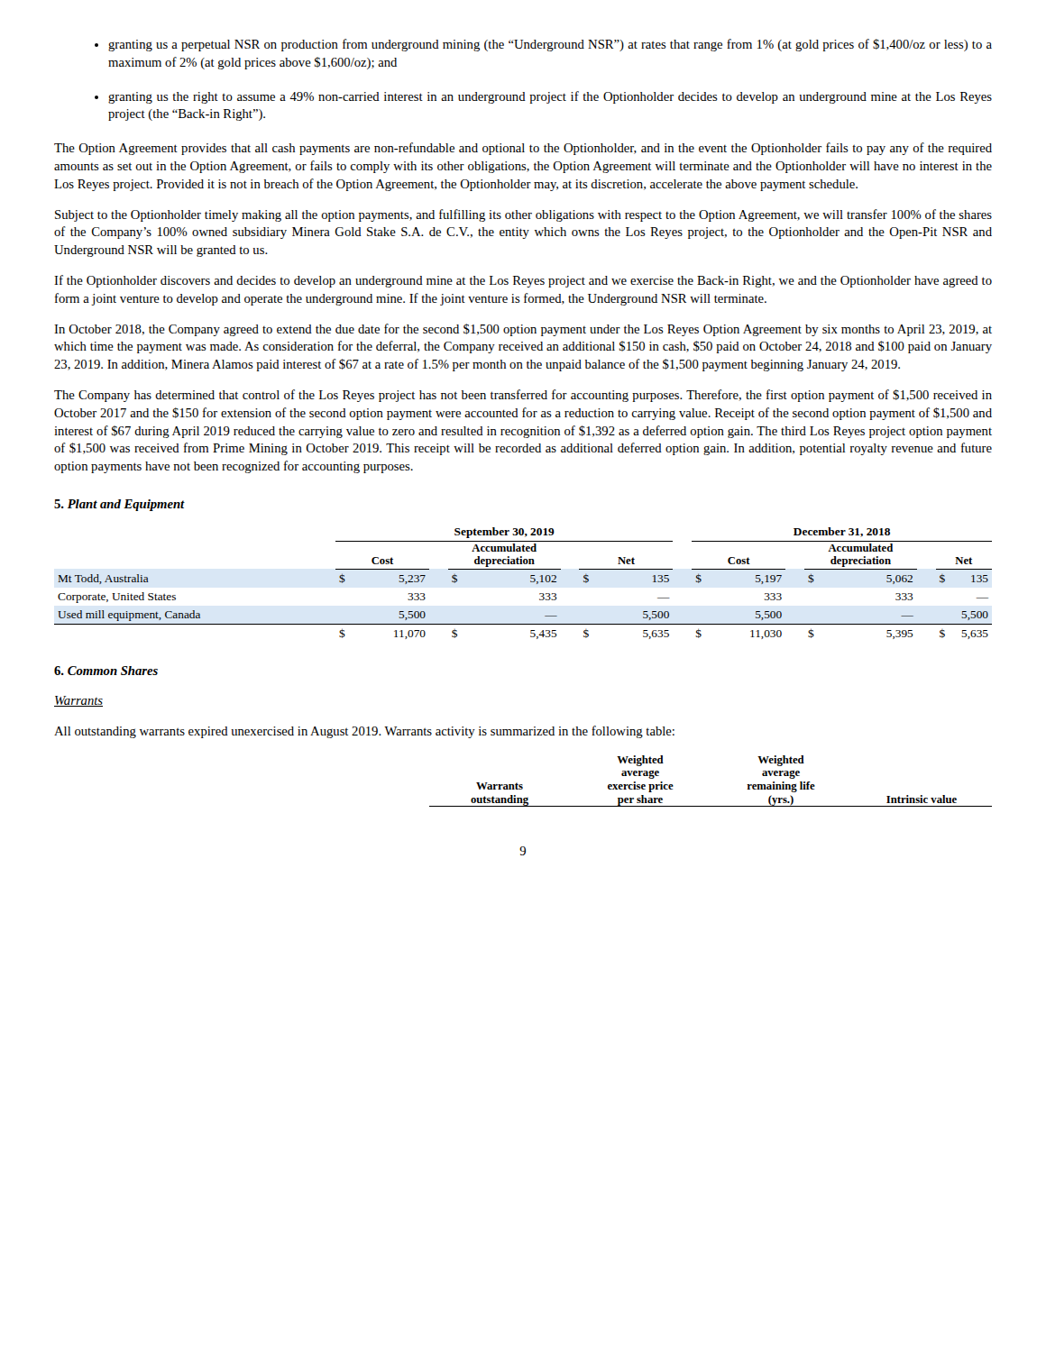granting us a perpetual NSR on production from underground mining (the “Underground NSR”) at rates that range from 1% (at gold prices of $1,400/oz or less) to a maximum of 2% (at gold prices above $1,600/oz); and
granting us the right to assume a 49% non-carried interest in an underground project if the Optionholder decides to develop an underground mine at the Los Reyes project (the “Back-in Right”).
The Option Agreement provides that all cash payments are non-refundable and optional to the Optionholder, and in the event the Optionholder fails to pay any of the required amounts as set out in the Option Agreement, or fails to comply with its other obligations, the Option Agreement will terminate and the Optionholder will have no interest in the Los Reyes project. Provided it is not in breach of the Option Agreement, the Optionholder may, at its discretion, accelerate the above payment schedule.
Subject to the Optionholder timely making all the option payments, and fulfilling its other obligations with respect to the Option Agreement, we will transfer 100% of the shares of the Company’s 100% owned subsidiary Minera Gold Stake S.A. de C.V., the entity which owns the Los Reyes project, to the Optionholder and the Open-Pit NSR and Underground NSR will be granted to us.
If the Optionholder discovers and decides to develop an underground mine at the Los Reyes project and we exercise the Back-in Right, we and the Optionholder have agreed to form a joint venture to develop and operate the underground mine. If the joint venture is formed, the Underground NSR will terminate.
In October 2018, the Company agreed to extend the due date for the second $1,500 option payment under the Los Reyes Option Agreement by six months to April 23, 2019, at which time the payment was made. As consideration for the deferral, the Company received an additional $150 in cash, $50 paid on October 24, 2018 and $100 paid on January 23, 2019. In addition, Minera Alamos paid interest of $67 at a rate of 1.5% per month on the unpaid balance of the $1,500 payment beginning January 24, 2019.
The Company has determined that control of the Los Reyes project has not been transferred for accounting purposes. Therefore, the first option payment of $1,500 received in October 2017 and the $150 for extension of the second option payment were accounted for as a reduction to carrying value. Receipt of the second option payment of $1,500 and interest of $67 during April 2019 reduced the carrying value to zero and resulted in recognition of $1,392 as a deferred option gain. The third Los Reyes project option payment of $1,500 was received from Prime Mining in October 2019. This receipt will be recorded as additional deferred option gain. In addition, potential royalty revenue and future option payments have not been recognized for accounting purposes.
5. Plant and Equipment
| | September 30, 2019 | | December 31, 2018 |
| --- | --- | --- | --- |
| | Cost | | Accumulated depreciation | | Net | | Cost | | Accumulated depreciation | | Net |
| Mt Todd, Australia | $ | 5,237 | | $ | 5,102 | | $ | 135 | | $ | 5,197 | | $ | 5,062 | | $ | 135 |
| Corporate, United States | | 333 | | | 333 | | | — | | | 333 | | | 333 | | | — |
| Used mill equipment, Canada | | 5,500 | | | — | | | 5,500 | | | 5,500 | | | — | | | 5,500 |
| | $ | 11,070 | | $ | 5,435 | | $ | 5,635 | | $ | 11,030 | | $ | 5,395 | | $ | 5,635 |
6. Common Shares
Warrants
All outstanding warrants expired unexercised in August 2019. Warrants activity is summarized in the following table:
| | | Weighted average | Weighted average | |
| --- | --- | --- | --- | --- |
| | Warrants outstanding | exercise price per share | remaining life (yrs.) | Intrinsic value |
9